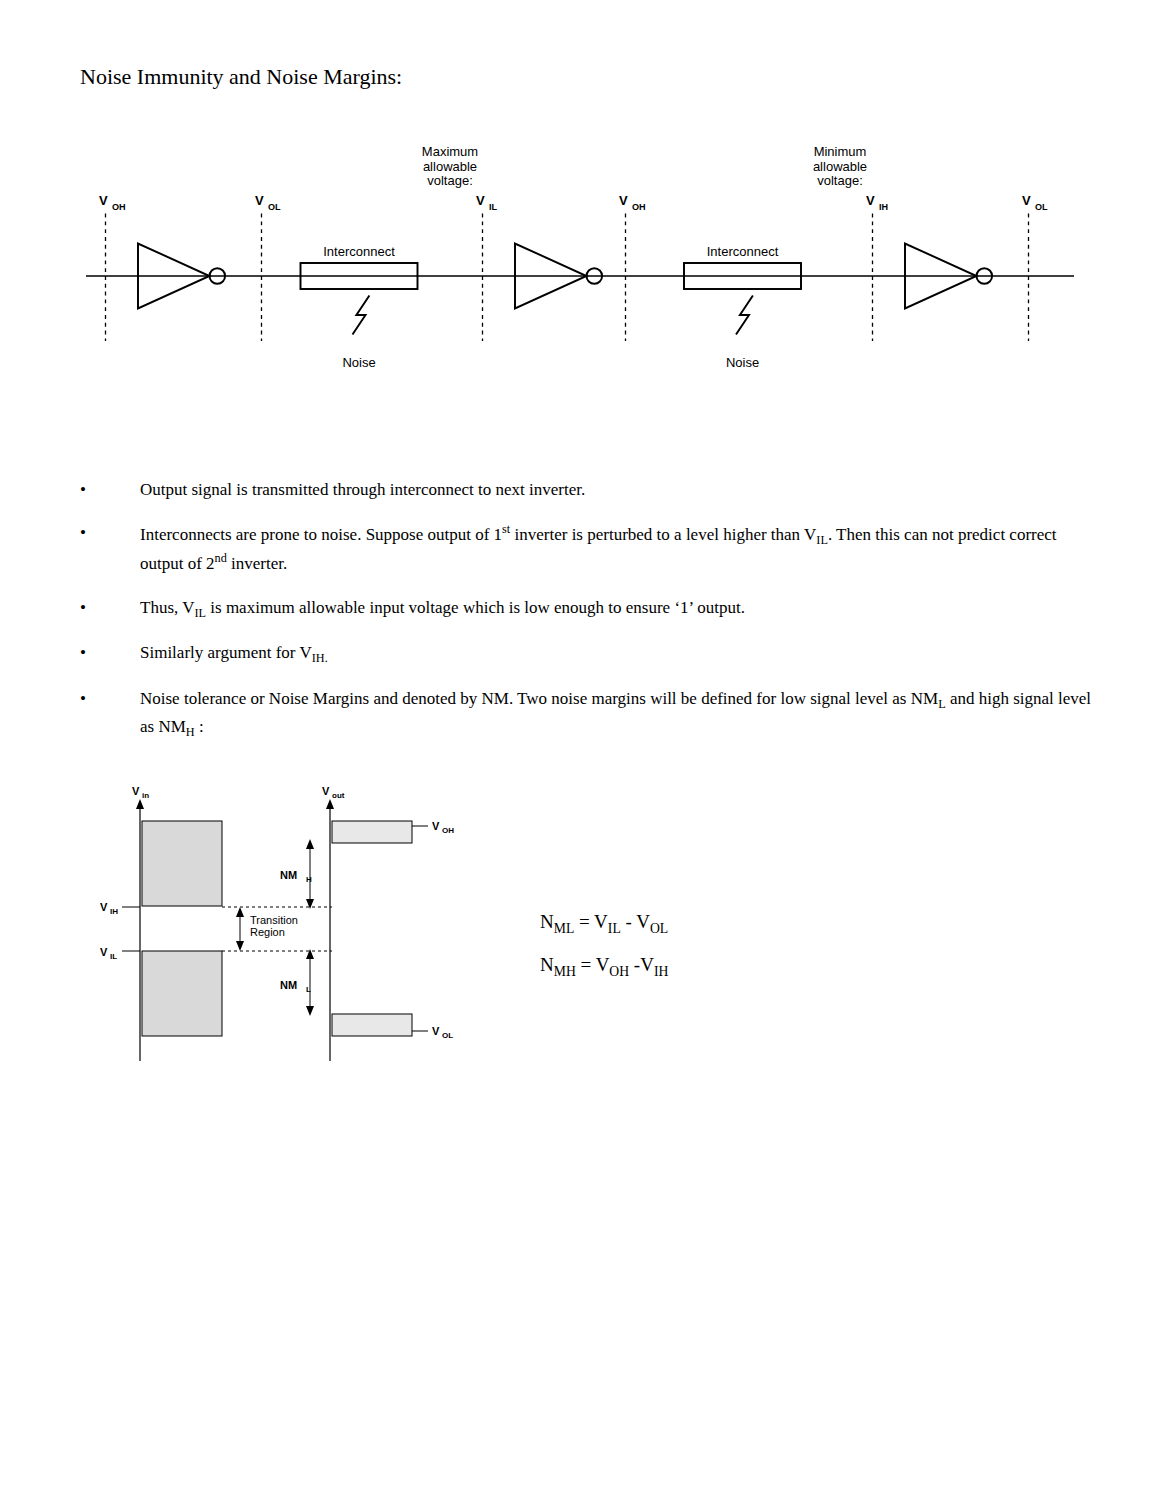Noise Immunity and Noise Margins:
Maximum allowable voltage: Minimum allowable voltage: VOH VOL VIL VOH VIH VOL Interconnect Interconnect Noise Noise
Output signal is transmitted through interconnect to next inverter.
Interconnects are prone to noise. Suppose output of 1st inverter is perturbed to a level higher than VIL. Then this can not predict correct output of 2nd inverter.
Thus, VIL is maximum allowable input voltage which is low enough to ensure ‘1’ output.
Similarly argument for VIH.
Noise tolerance or Noise Margins and denoted by NM. Two noise margins will be defined for low signal level as NML and high signal level as NMH :
Vin Vout VIH VIL VOH VOL NMH NML Transition Region
NML = VIL - VOL
NMH = VOH -VIH